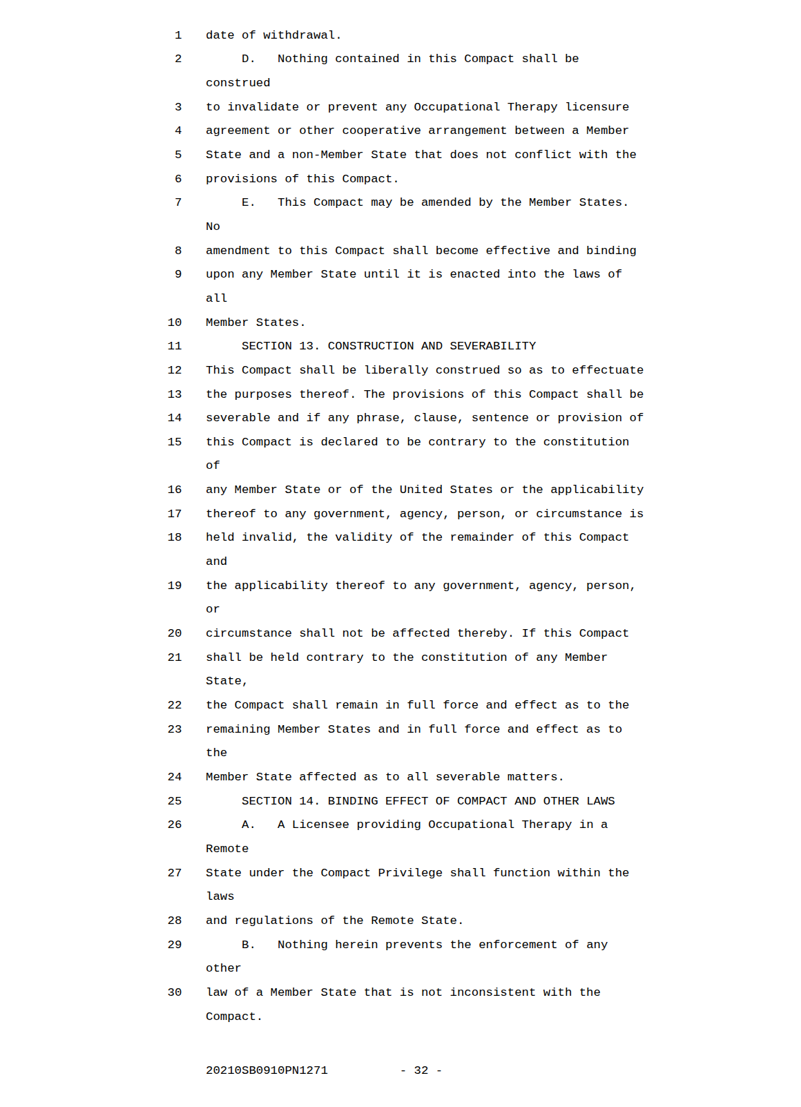Occupational Therapy Licensure Compact — Sections 13 and 14
date of withdrawal.
D. Nothing contained in this Compact shall be construed
to invalidate or prevent any Occupational Therapy licensure
agreement or other cooperative arrangement between a Member
State and a non-Member State that does not conflict with the
provisions of this Compact.
E. This Compact may be amended by the Member States. No
amendment to this Compact shall become effective and binding
upon any Member State until it is enacted into the laws of all
Member States.
SECTION 13. CONSTRUCTION AND SEVERABILITY
This Compact shall be liberally construed so as to effectuate
the purposes thereof. The provisions of this Compact shall be
severable and if any phrase, clause, sentence or provision of
this Compact is declared to be contrary to the constitution of
any Member State or of the United States or the applicability
thereof to any government, agency, person, or circumstance is
held invalid, the validity of the remainder of this Compact and
the applicability thereof to any government, agency, person, or
circumstance shall not be affected thereby. If this Compact
shall be held contrary to the constitution of any Member State,
the Compact shall remain in full force and effect as to the
remaining Member States and in full force and effect as to the
Member State affected as to all severable matters.
SECTION 14. BINDING EFFECT OF COMPACT AND OTHER LAWS
A. A Licensee providing Occupational Therapy in a Remote
State under the Compact Privilege shall function within the laws
and regulations of the Remote State.
B. Nothing herein prevents the enforcement of any other
law of a Member State that is not inconsistent with the Compact.
20210SB0910PN1271 - 32 -